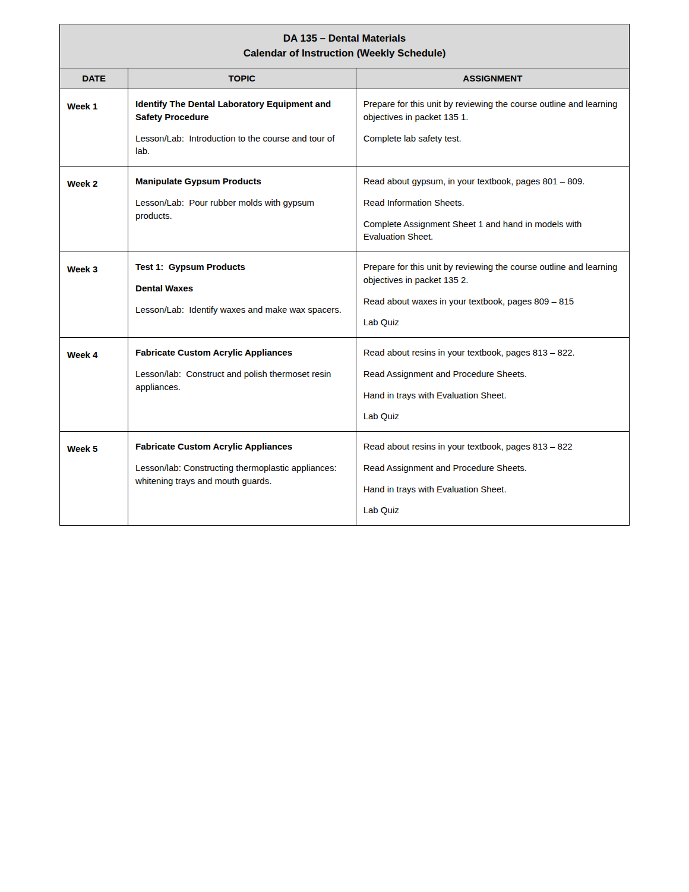| DA 135 – Dental Materials Calendar of Instruction (Weekly Schedule) |
| --- |
| DATE | TOPIC | ASSIGNMENT |
| Week 1 | Identify The Dental Laboratory Equipment and Safety Procedure Lesson/Lab: Introduction to the course and tour of lab. | Prepare for this unit by reviewing the course outline and learning objectives in packet 135 1. Complete lab safety test. |
| Week 2 | Manipulate Gypsum Products Lesson/Lab: Pour rubber molds with gypsum products. | Read about gypsum, in your textbook, pages 801 – 809. Read Information Sheets. Complete Assignment Sheet 1 and hand in models with Evaluation Sheet. |
| Week 3 | Test 1: Gypsum Products Dental Waxes Lesson/Lab: Identify waxes and make wax spacers. | Prepare for this unit by reviewing the course outline and learning objectives in packet 135 2. Read about waxes in your textbook, pages 809 – 815 Lab Quiz |
| Week 4 | Fabricate Custom Acrylic Appliances Lesson/lab: Construct and polish thermoset resin appliances. | Read about resins in your textbook, pages 813 – 822. Read Assignment and Procedure Sheets. Hand in trays with Evaluation Sheet. Lab Quiz |
| Week 5 | Fabricate Custom Acrylic Appliances Lesson/lab: Constructing thermoplastic appliances: whitening trays and mouth guards. | Read about resins in your textbook, pages 813 – 822 Read Assignment and Procedure Sheets. Hand in trays with Evaluation Sheet. Lab Quiz |